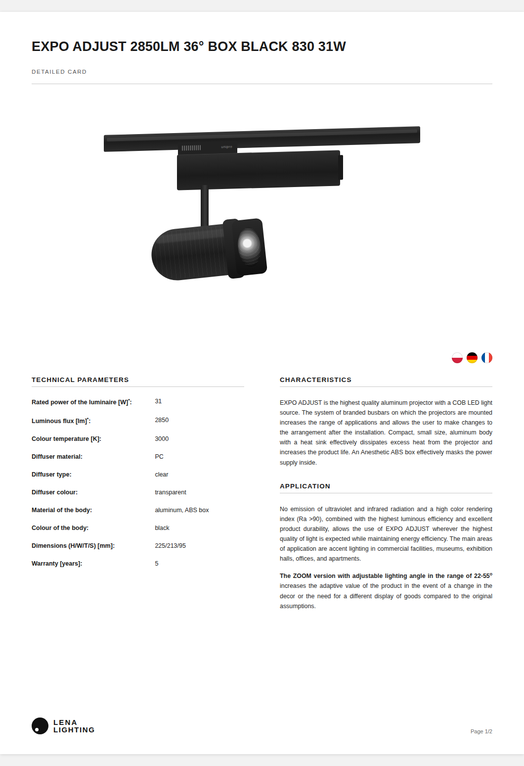EXPO ADJUST 2850LM 36° BOX BLACK 830 31W
Detailed card
unipro
Technical parameters
| Rated power of the luminaire [W] * : | 31 |
| Luminous flux [lm] * : | 2850 |
| Colour temperature [K]: | 3000 |
| Diffuser material: | PC |
| Diffuser type: | clear |
| Diffuser colour: | transparent |
| Material of the body: | aluminum, ABS box |
| Colour of the body: | black |
| Dimensions (H/W/T/S) [mm]: | 225/213/95 |
| Warranty [years]: | 5 |
Characteristics
EXPO ADJUST is the highest quality aluminum projector with a COB LED light source. The system of branded busbars on which the projectors are mounted increases the range of applications and allows the user to make changes to the arrangement after the installation. Compact, small size, aluminum body with a heat sink effectively dissipates excess heat from the projector and increases the product life. An Anesthetic ABS box effectively masks the power supply inside.
Application
No emission of ultraviolet and infrared radiation and a high color rendering index (Ra >90), combined with the highest luminous efficiency and excellent product durability, allows the use of EXPO ADJUST wherever the highest quality of light is expected while maintaining energy efficiency. The main areas of application are accent lighting in commercial facilities, museums, exhibition halls, offices, and apartments.
The ZOOM version with adjustable lighting angle in the range of 22-55o increases the adaptive value of the product in the event of a change in the decor or the need for a different display of goods compared to the original assumptions.
LENA LIGHTING
Page 1/2